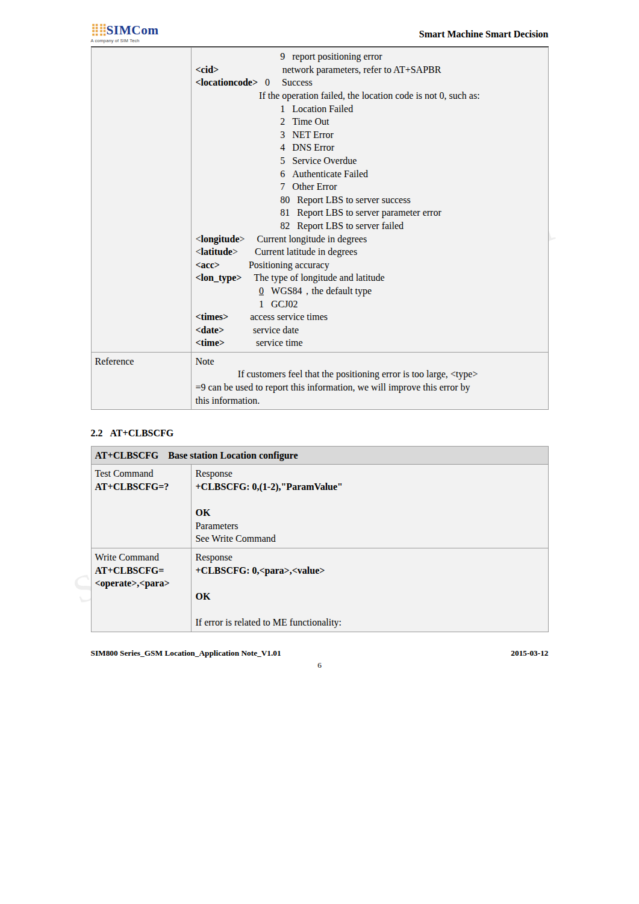SIM
SIM
⣿⣿SIMCom
A company of SIM Tech
Smart Machine Smart Decision
| | 9 report positioning error <cid> network parameters, refer to AT+SAPBR <locationcode> 0 Success If the operation failed, the location code is not 0, such as: 1 Location Failed 2 Time Out 3 NET Error 4 DNS Error 5 Service Overdue 6 Authenticate Failed 7 Other Error 80 Report LBS to server success 81 Report LBS to server parameter error 82 Report LBS to server failed < longitude > Current longitude in degrees < latitude > Current latitude in degrees <acc> Positioning accuracy <lon_type> The type of longitude and latitude 0 WGS84，the default type 1 GCJ02 <times> access service times <date> service date <time> service time |
| Reference | Note If customers feel that the positioning error is too large, <type> =9 can be used to report this information, we will improve this error by this information. |
2.2 AT+CLBSCFG
| AT+CLBSCFG Base station Location configure |
| Test Command AT+CLBSCFG=? | Response +CLBSCFG: 0,(1-2),"ParamValue" OK Parameters See Write Command |
| Write Command AT+CLBSCFG=<operate>,<para> | Response +CLBSCFG: 0,<para>,<value> OK If error is related to ME functionality: |
SIM800 Series_GSM Location_Application Note_V1.01
2015-03-12
6